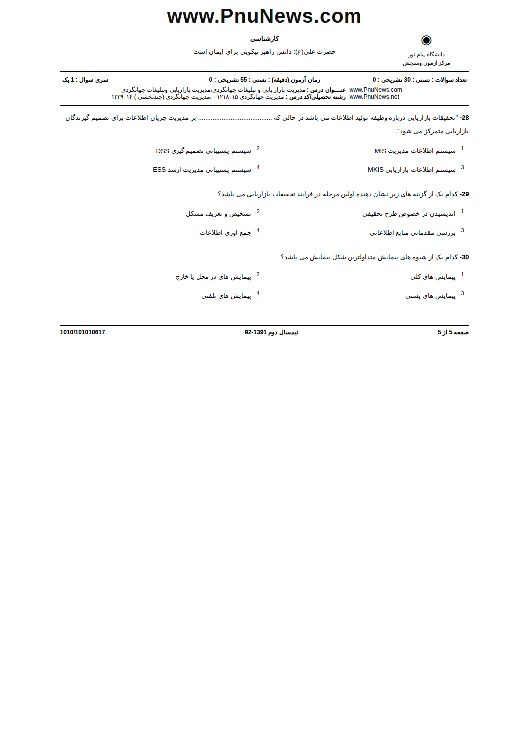www.PnuNews.com
◉
دانشگاه پیام نور
مرکز آزمون وسنجش
کارشناسی
حضرت علی(ع): دانش راهبر نیکویی برای ایمان است
◉
دانشگاه پیام نور
| تعداد سوالات : تستی : 30 تشریحی : 0 | زمان آزمون (دقیقه) : تستی : 55 تشریحی : 0 | سری سوال : 1 یک |
| www.PnuNews.com www.PnuNews.net | عنـــوان درس : مدیریت بازار یابی و تبلیغات جهانگردی،مدیریت بازاریابی وتبلیغات جهانگردی رشته تحصیلی/کد درس : مدیریت جهانگردی ۱۲۱۸۰۱۵ - ،مدیریت جهانگردی (چندبخشی ) ۱۲۳۹۰۱۴ |
28- "تحقیقات بازاریابی درباره وظیفه تولید اطلاعات می باشد در حالی که ......................................... بر مدیریت جریان اطلاعات برای تصمیم گیرندگان بازاریابی متمرکز می شود".
| 1. سیستم اطلاعات مدیریت MIS | 2. سیستم پشتیبانی تصمیم گیری DSS |
| 3. سیستم اطلاعات بازاریابی MKIS | 4. سیستم پشتیبانی مدیریت ارشد ESS |
29- کدام یک از گزینه های زیر نشان دهنده اولین مرحله در فرایند تحقیقات بازاریابی می باشد؟
| 1. اندیشیدن در خصوص طرح تحقیقی | 2. تشخیص و تعریف مشکل |
| 3. بررسی مقدماتی منابع اطلاعاتی | 4. جمع آوری اطلاعات |
30- کدام یک از شیوه های پیمایش متداولترین شکل پیمایش می باشد؟
| 1. پیمایش های کلی | 2. پیمایش های در محل یا خارج |
| 3. پیمایش های پستی | 4. پیمایش های تلفنی |
صفحه 5 از 5
نیمسال دوم 1391-92
1010/101010617